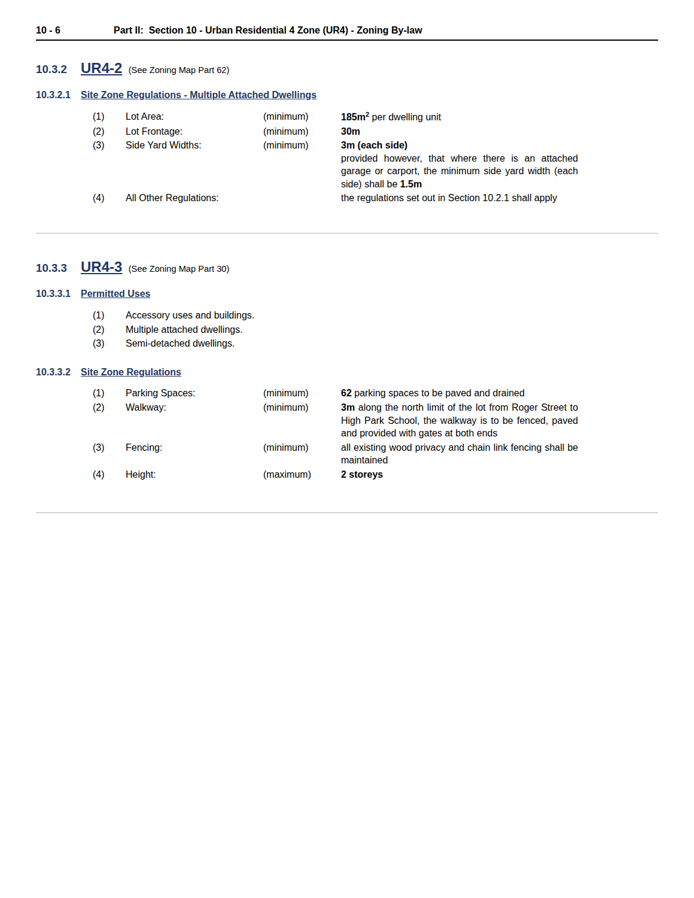10 - 6 Part II: Section 10 - Urban Residential 4 Zone (UR4) - Zoning By-law
10.3.2 UR4-2 (See Zoning Map Part 62)
10.3.2.1 Site Zone Regulations - Multiple Attached Dwellings
| (1) | Lot Area: | (minimum) | 185m 2 per dwelling unit |
| (2) | Lot Frontage: | (minimum) | 30m |
| (3) | Side Yard Widths: | (minimum) | 3m (each side) provided however, that where there is an attached garage or carport, the minimum side yard width (each side) shall be 1.5m |
| (4) | All Other Regulations: | | the regulations set out in Section 10.2.1 shall apply |
10.3.3 UR4-3 (See Zoning Map Part 30)
10.3.3.1 Permitted Uses
(1) Accessory uses and buildings.
(2) Multiple attached dwellings.
(3) Semi-detached dwellings.
10.3.3.2 Site Zone Regulations
| (1) | Parking Spaces: | (minimum) | 62 parking spaces to be paved and drained |
| (2) | Walkway: | (minimum) | 3m along the north limit of the lot from Roger Street to High Park School, the walkway is to be fenced, paved and provided with gates at both ends |
| (3) | Fencing: | (minimum) | all existing wood privacy and chain link fencing shall be maintained |
| (4) | Height: | (maximum) | 2 storeys |